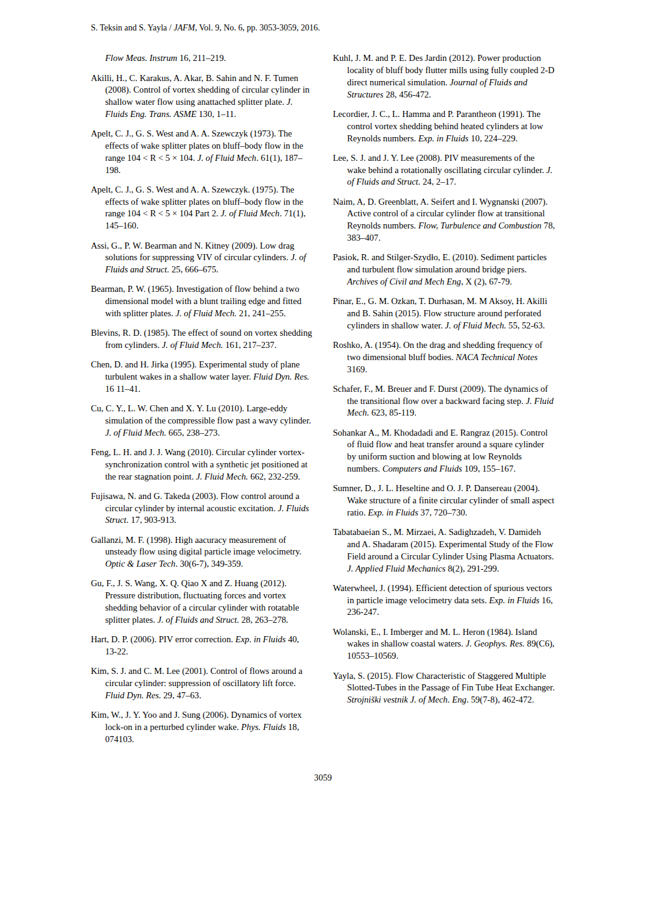S. Teksin and S. Yayla / JAFM, Vol. 9, No. 6, pp. 3053-3059, 2016.
Flow Meas. Instrum 16, 211–219.
Akilli, H., C. Karakus, A. Akar, B. Sahin and N. F. Tumen (2008). Control of vortex shedding of circular cylinder in shallow water flow using anattached splitter plate. J. Fluids Eng. Trans. ASME 130, 1–11.
Apelt, C. J., G. S. West and A. A. Szewczyk (1973). The effects of wake splitter plates on bluff–body flow in the range 104 < R < 5 × 104. J. of Fluid Mech. 61(1), 187–198.
Apelt, C. J., G. S. West and A. A. Szewczyk. (1975). The effects of wake splitter plates on bluff–body flow in the range 104 < R < 5 × 104 Part 2. J. of Fluid Mech. 71(1), 145–160.
Assi, G., P. W. Bearman and N. Kitney (2009). Low drag solutions for suppressing VIV of circular cylinders. J. of Fluids and Struct. 25, 666–675.
Bearman, P. W. (1965). Investigation of flow behind a two dimensional model with a blunt trailing edge and fitted with splitter plates. J. of Fluid Mech. 21, 241–255.
Blevins, R. D. (1985). The effect of sound on vortex shedding from cylinders. J. of Fluid Mech. 161, 217–237.
Chen, D. and H. Jirka (1995). Experimental study of plane turbulent wakes in a shallow water layer. Fluid Dyn. Res. 16 11–41.
Cu, C. Y., L. W. Chen and X. Y. Lu (2010). Large-eddy simulation of the compressible flow past a wavy cylinder. J. of Fluid Mech. 665, 238–273.
Feng, L. H. and J. J. Wang (2010). Circular cylinder vortex-synchronization control with a synthetic jet positioned at the rear stagnation point. J. Fluid Mech. 662, 232-259.
Fujisawa, N. and G. Takeda (2003). Flow control around a circular cylinder by internal acoustic excitation. J. Fluids Struct. 17, 903-913.
Gallanzi, M. F. (1998). High aacuracy measurement of unsteady flow using digital particle image velocimetry. Optic & Laser Tech. 30(6-7), 349-359.
Gu, F., J. S. Wang, X. Q. Qiao X and Z. Huang (2012). Pressure distribution, fluctuating forces and vortex shedding behavior of a circular cylinder with rotatable splitter plates. J. of Fluids and Struct. 28, 263–278.
Hart, D. P. (2006). PIV error correction. Exp. in Fluids 40, 13-22.
Kim, S. J. and C. M. Lee (2001). Control of flows around a circular cylinder: suppression of oscillatory lift force. Fluid Dyn. Res. 29, 47–63.
Kim, W., J. Y. Yoo and J. Sung (2006). Dynamics of vortex lock-on in a perturbed cylinder wake. Phys. Fluids 18, 074103.
Kuhl, J. M. and P. E. Des Jardin (2012). Power production locality of bluff body flutter mills using fully coupled 2-D direct numerical simulation. Journal of Fluids and Structures 28, 456-472.
Lecordier, J. C., L. Hamma and P. Parantheon (1991). The control vortex shedding behind heated cylinders at low Reynolds numbers. Exp. in Fluids 10, 224–229.
Lee, S. J. and J. Y. Lee (2008). PIV measurements of the wake behind a rotationally oscillating circular cylinder. J. of Fluids and Struct. 24, 2–17.
Naim, A, D. Greenblatt, A. Seifert and I. Wygnanski (2007). Active control of a circular cylinder flow at transitional Reynolds numbers. Flow, Turbulence and Combustion 78, 383–407.
Pasiok, R. and Stilger-Szydło, E. (2010). Sediment particles and turbulent flow simulation around bridge piers. Archives of Civil and Mech Eng, X (2), 67-79.
Pinar, E., G. M. Ozkan, T. Durhasan, M. M Aksoy, H. Akilli and B. Sahin (2015). Flow structure around perforated cylinders in shallow water. J. of Fluid Mech. 55, 52-63.
Roshko, A. (1954). On the drag and shedding frequency of two dimensional bluff bodies. NACA Technical Notes 3169.
Schafer, F., M. Breuer and F. Durst (2009). The dynamics of the transitional flow over a backward facing step. J. Fluid Mech. 623, 85-119.
Sohankar A., M. Khodadadi and E. Rangraz (2015). Control of fluid flow and heat transfer around a square cylinder by uniform suction and blowing at low Reynolds numbers. Computers and Fluids 109, 155–167.
Sumner, D., J. L. Heseltine and O. J. P. Dansereau (2004). Wake structure of a finite circular cylinder of small aspect ratio. Exp. in Fluids 37, 720–730.
Tabatabaeian S., M. Mirzaei, A. Sadighzadeh, V. Damideh and A. Shadaram (2015). Experimental Study of the Flow Field around a Circular Cylinder Using Plasma Actuators. J. Applied Fluid Mechanics 8(2), 291-299.
Waterwheel, J. (1994). Efficient detection of spurious vectors in particle image velocimetry data sets. Exp. in Fluids 16, 236-247.
Wolanski, E., I. Imberger and M. L. Heron (1984). Island wakes in shallow coastal waters. J. Geophys. Res. 89(C6), 10553–10569.
Yayla, S. (2015). Flow Characteristic of Staggered Multiple Slotted-Tubes in the Passage of Fin Tube Heat Exchanger. Strojniški vestnik J. of Mech. Eng. 59(7-8), 462-472.
3059